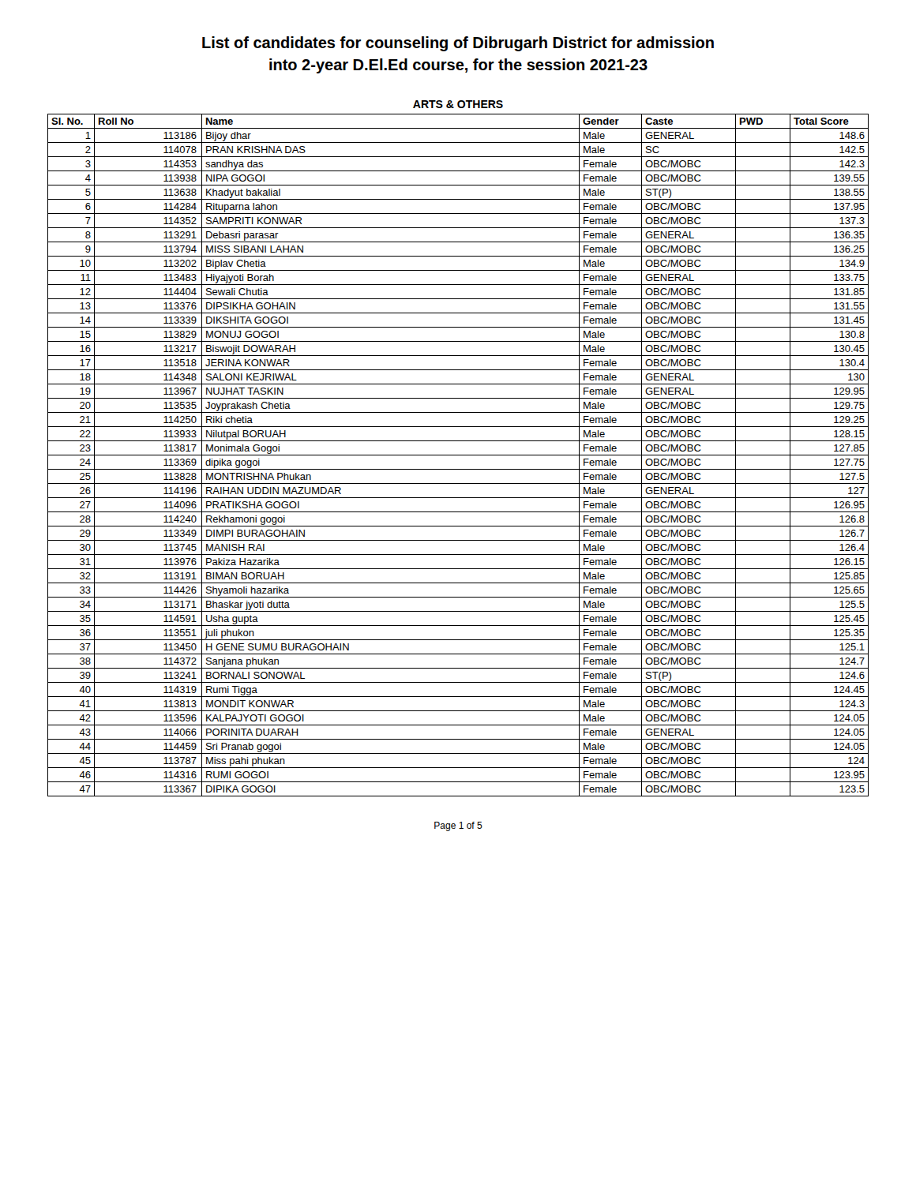List of candidates for counseling of Dibrugarh District for admission
into 2-year D.El.Ed course, for the session 2021-23
ARTS & OTHERS
| Sl. No. | Roll No | Name | Gender | Caste | PWD | Total Score |
| --- | --- | --- | --- | --- | --- | --- |
| 1 | 113186 | Bijoy dhar | Male | GENERAL | | 148.6 |
| 2 | 114078 | PRAN KRISHNA DAS | Male | SC | | 142.5 |
| 3 | 114353 | sandhya das | Female | OBC/MOBC | | 142.3 |
| 4 | 113938 | NIPA GOGOI | Female | OBC/MOBC | | 139.55 |
| 5 | 113638 | Khadyut bakalial | Male | ST(P) | | 138.55 |
| 6 | 114284 | Rituparna lahon | Female | OBC/MOBC | | 137.95 |
| 7 | 114352 | SAMPRITI KONWAR | Female | OBC/MOBC | | 137.3 |
| 8 | 113291 | Debasri parasar | Female | GENERAL | | 136.35 |
| 9 | 113794 | MISS SIBANI LAHAN | Female | OBC/MOBC | | 136.25 |
| 10 | 113202 | Biplav Chetia | Male | OBC/MOBC | | 134.9 |
| 11 | 113483 | Hiyajyoti Borah | Female | GENERAL | | 133.75 |
| 12 | 114404 | Sewali Chutia | Female | OBC/MOBC | | 131.85 |
| 13 | 113376 | DIPSIKHA GOHAIN | Female | OBC/MOBC | | 131.55 |
| 14 | 113339 | DIKSHITA GOGOI | Female | OBC/MOBC | | 131.45 |
| 15 | 113829 | MONUJ GOGOI | Male | OBC/MOBC | | 130.8 |
| 16 | 113217 | Biswojit DOWARAH | Male | OBC/MOBC | | 130.45 |
| 17 | 113518 | JERINA KONWAR | Female | OBC/MOBC | | 130.4 |
| 18 | 114348 | SALONI KEJRIWAL | Female | GENERAL | | 130 |
| 19 | 113967 | NUJHAT TASKIN | Female | GENERAL | | 129.95 |
| 20 | 113535 | Joyprakash Chetia | Male | OBC/MOBC | | 129.75 |
| 21 | 114250 | Riki chetia | Female | OBC/MOBC | | 129.25 |
| 22 | 113933 | Nilutpal BORUAH | Male | OBC/MOBC | | 128.15 |
| 23 | 113817 | Monimala Gogoi | Female | OBC/MOBC | | 127.85 |
| 24 | 113369 | dipika gogoi | Female | OBC/MOBC | | 127.75 |
| 25 | 113828 | MONTRISHNA Phukan | Female | OBC/MOBC | | 127.5 |
| 26 | 114196 | RAIHAN UDDIN MAZUMDAR | Male | GENERAL | | 127 |
| 27 | 114096 | PRATIKSHA GOGOI | Female | OBC/MOBC | | 126.95 |
| 28 | 114240 | Rekhamoni gogoi | Female | OBC/MOBC | | 126.8 |
| 29 | 113349 | DIMPI BURAGOHAIN | Female | OBC/MOBC | | 126.7 |
| 30 | 113745 | MANISH RAI | Male | OBC/MOBC | | 126.4 |
| 31 | 113976 | Pakiza Hazarika | Female | OBC/MOBC | | 126.15 |
| 32 | 113191 | BIMAN BORUAH | Male | OBC/MOBC | | 125.85 |
| 33 | 114426 | Shyamoli hazarika | Female | OBC/MOBC | | 125.65 |
| 34 | 113171 | Bhaskar jyoti dutta | Male | OBC/MOBC | | 125.5 |
| 35 | 114591 | Usha gupta | Female | OBC/MOBC | | 125.45 |
| 36 | 113551 | juli phukon | Female | OBC/MOBC | | 125.35 |
| 37 | 113450 | H GENE SUMU BURAGOHAIN | Female | OBC/MOBC | | 125.1 |
| 38 | 114372 | Sanjana phukan | Female | OBC/MOBC | | 124.7 |
| 39 | 113241 | BORNALI SONOWAL | Female | ST(P) | | 124.6 |
| 40 | 114319 | Rumi Tigga | Female | OBC/MOBC | | 124.45 |
| 41 | 113813 | MONDIT KONWAR | Male | OBC/MOBC | | 124.3 |
| 42 | 113596 | KALPAJYOTI GOGOI | Male | OBC/MOBC | | 124.05 |
| 43 | 114066 | PORINITA DUARAH | Female | GENERAL | | 124.05 |
| 44 | 114459 | Sri Pranab gogoi | Male | OBC/MOBC | | 124.05 |
| 45 | 113787 | Miss pahi phukan | Female | OBC/MOBC | | 124 |
| 46 | 114316 | RUMI GOGOI | Female | OBC/MOBC | | 123.95 |
| 47 | 113367 | DIPIKA GOGOI | Female | OBC/MOBC | | 123.5 |
Page 1 of 5